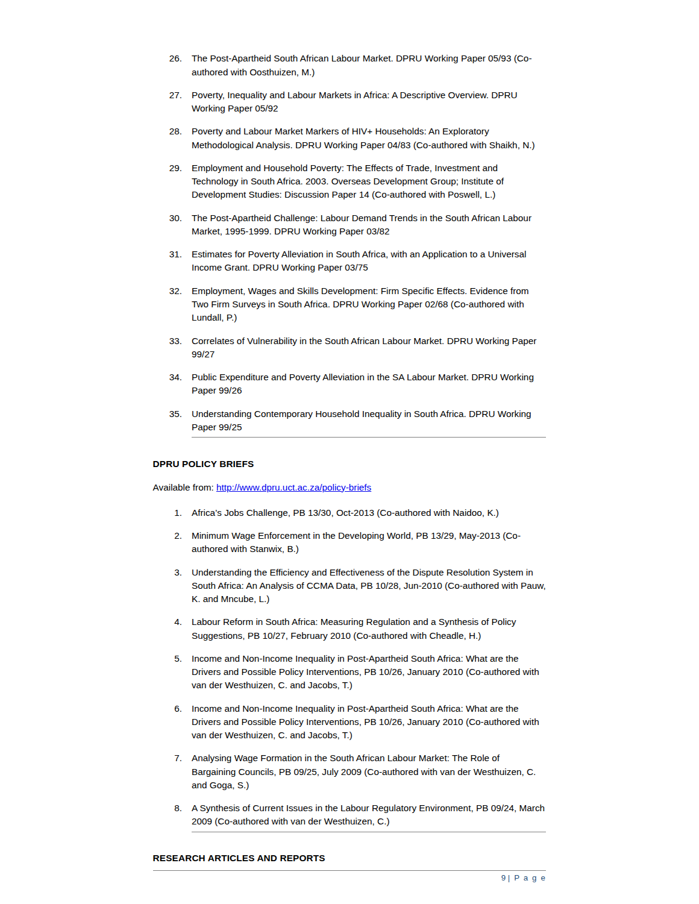The Post-Apartheid South African Labour Market. DPRU Working Paper 05/93 (Co-authored with Oosthuizen, M.)
Poverty, Inequality and Labour Markets in Africa: A Descriptive Overview. DPRU Working Paper 05/92
Poverty and Labour Market Markers of HIV+ Households: An Exploratory Methodological Analysis. DPRU Working Paper 04/83 (Co-authored with Shaikh, N.)
Employment and Household Poverty: The Effects of Trade, Investment and Technology in South Africa. 2003. Overseas Development Group; Institute of Development Studies: Discussion Paper 14 (Co-authored with Poswell, L.)
The Post-Apartheid Challenge: Labour Demand Trends in the South African Labour Market, 1995-1999. DPRU Working Paper 03/82
Estimates for Poverty Alleviation in South Africa, with an Application to a Universal Income Grant. DPRU Working Paper 03/75
Employment, Wages and Skills Development: Firm Specific Effects. Evidence from Two Firm Surveys in South Africa. DPRU Working Paper 02/68 (Co-authored with Lundall, P.)
Correlates of Vulnerability in the South African Labour Market. DPRU Working Paper 99/27
Public Expenditure and Poverty Alleviation in the SA Labour Market. DPRU Working Paper 99/26
Understanding Contemporary Household Inequality in South Africa. DPRU Working Paper 99/25
DPRU POLICY BRIEFS
Available from: http://www.dpru.uct.ac.za/policy-briefs
Africa’s Jobs Challenge, PB 13/30, Oct-2013 (Co-authored with Naidoo, K.)
Minimum Wage Enforcement in the Developing World, PB 13/29, May-2013 (Co-authored with Stanwix, B.)
Understanding the Efficiency and Effectiveness of the Dispute Resolution System in South Africa: An Analysis of CCMA Data, PB 10/28, Jun-2010 (Co-authored with Pauw, K. and Mncube, L.)
Labour Reform in South Africa: Measuring Regulation and a Synthesis of Policy Suggestions, PB 10/27, February 2010 (Co-authored with Cheadle, H.)
Income and Non-Income Inequality in Post-Apartheid South Africa: What are the Drivers and Possible Policy Interventions, PB 10/26, January 2010 (Co-authored with van der Westhuizen, C. and Jacobs, T.)
Income and Non-Income Inequality in Post-Apartheid South Africa: What are the Drivers and Possible Policy Interventions, PB 10/26, January 2010 (Co-authored with van der Westhuizen, C. and Jacobs, T.)
Analysing Wage Formation in the South African Labour Market: The Role of Bargaining Councils, PB 09/25, July 2009 (Co-authored with van der Westhuizen, C. and Goga, S.)
A Synthesis of Current Issues in the Labour Regulatory Environment, PB 09/24, March 2009 (Co-authored with van der Westhuizen, C.)
RESEARCH ARTICLES AND REPORTS
9 | P a g e